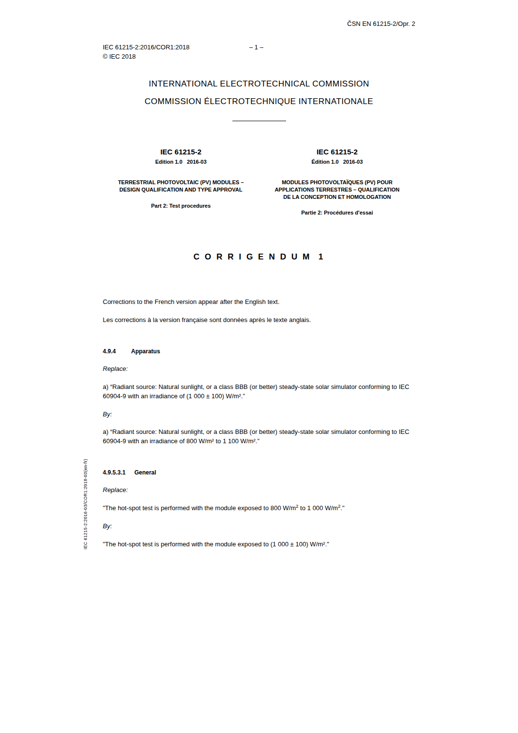ČSN EN 61215-2/Opr. 2
IEC 61215-2:2016/COR1:2018– 1 –
© IEC 2018
INTERNATIONAL ELECTROTECHNICAL COMMISSION
COMMISSION ÉLECTROTECHNIQUE INTERNATIONALE
| IEC 61215-2 Edition 1.0 2016-03 TERRESTRIAL PHOTOVOLTAIC (PV) MODULES – DESIGN QUALIFICATION AND TYPE APPROVAL Part 2: Test procedures | IEC 61215-2 Édition 1.0 2016-03 MODULES PHOTOVOLTAÏQUES (PV) POUR APPLICATIONS TERRESTRES – QUALIFICATION DE LA CONCEPTION ET HOMOLOGATION Partie 2: Procédures d'essai |
C O R R I G E N D U M 1
Corrections to the French version appear after the English text.
Les corrections à la version française sont données après le texte anglais.
4.9.4 Apparatus
Replace:
a) “Radiant source: Natural sunlight, or a class BBB (or better) steady-state solar simulator conforming to IEC 60904-9 with an irradiance of (1 000 ± 100) W/m².”
By:
a) “Radiant source: Natural sunlight, or a class BBB (or better) steady-state solar simulator conforming to IEC 60904-9 with an irradiance of 800 W/m² to 1 100 W/m².”
4.9.5.3.1 General
Replace:
"The hot-spot test is performed with the module exposed to 800 W/m2 to 1 000 W/m2."
By:
"The hot-spot test is performed with the module exposed to (1 000 ± 100) W/m²."
IEC 61215-2:2016-03/COR1:2018-03(en-fr)